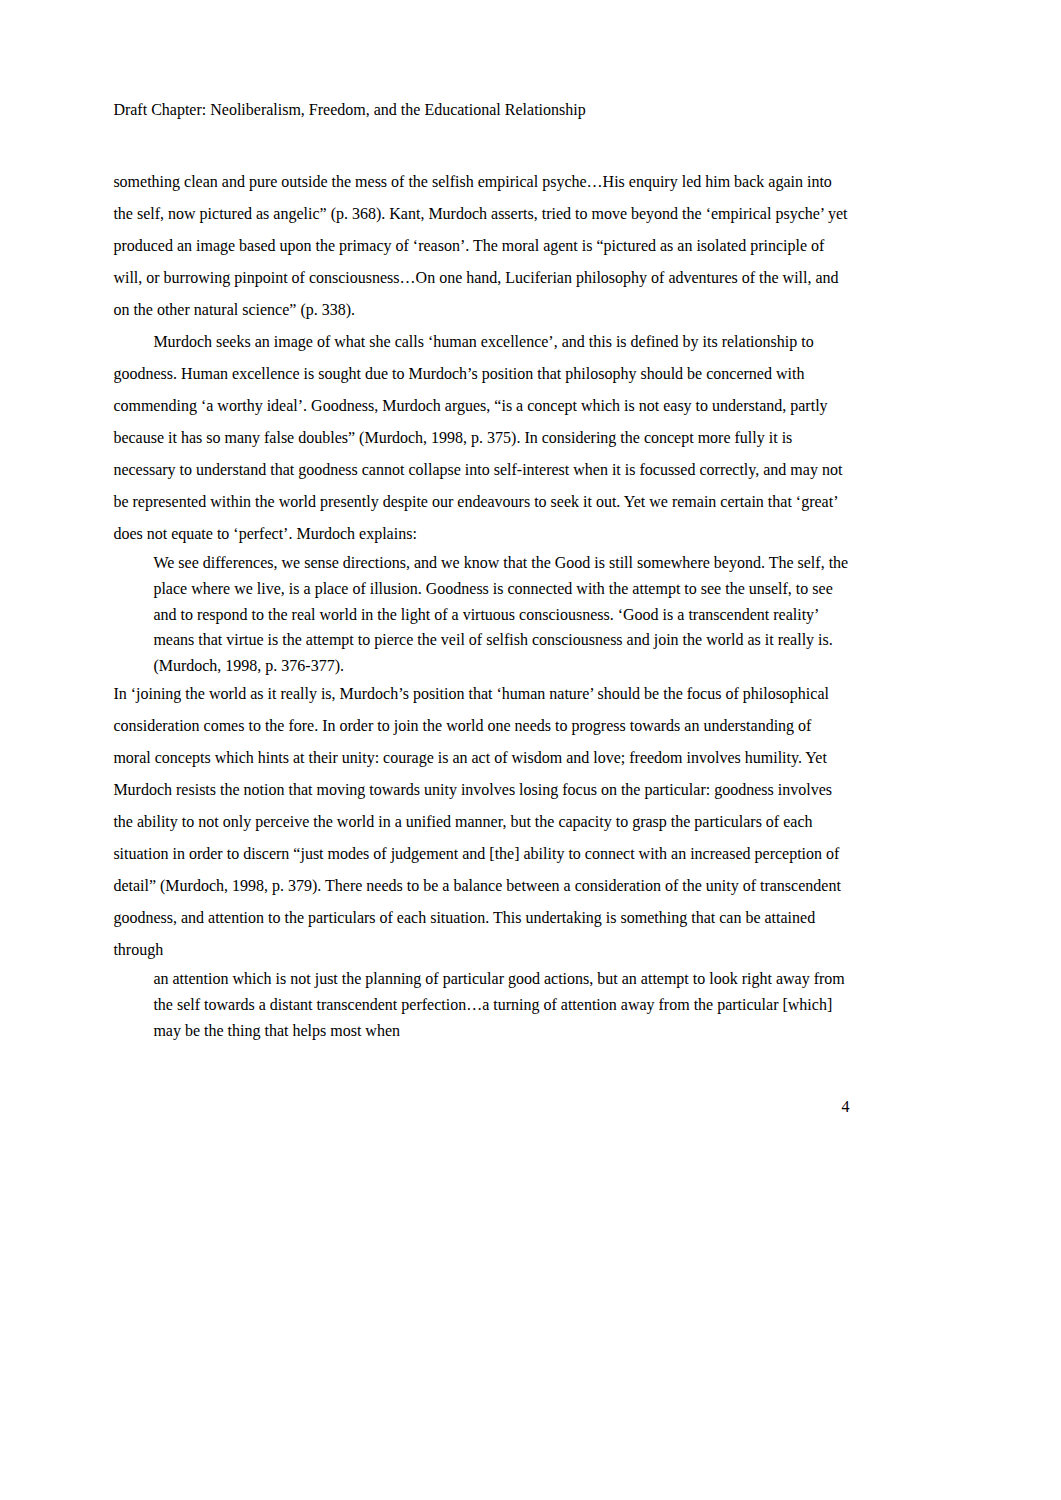Draft Chapter: Neoliberalism, Freedom, and the Educational Relationship
something clean and pure outside the mess of the selfish empirical psyche…His enquiry led him back again into the self, now pictured as angelic” (p. 368). Kant, Murdoch asserts, tried to move beyond the ‘empirical psyche’ yet produced an image based upon the primacy of ‘reason’. The moral agent is “pictured as an isolated principle of will, or burrowing pinpoint of consciousness…On one hand, Luciferian philosophy of adventures of the will, and on the other natural science” (p. 338).
Murdoch seeks an image of what she calls ‘human excellence’, and this is defined by its relationship to goodness. Human excellence is sought due to Murdoch’s position that philosophy should be concerned with commending ‘a worthy ideal’. Goodness, Murdoch argues, “is a concept which is not easy to understand, partly because it has so many false doubles” (Murdoch, 1998, p. 375). In considering the concept more fully it is necessary to understand that goodness cannot collapse into self-interest when it is focussed correctly, and may not be represented within the world presently despite our endeavours to seek it out. Yet we remain certain that ‘great’ does not equate to ‘perfect’. Murdoch explains:
We see differences, we sense directions, and we know that the Good is still somewhere beyond. The self, the place where we live, is a place of illusion. Goodness is connected with the attempt to see the unself, to see and to respond to the real world in the light of a virtuous consciousness. ‘Good is a transcendent reality’ means that virtue is the attempt to pierce the veil of selfish consciousness and join the world as it really is. (Murdoch, 1998, p. 376-377).
In ‘joining the world as it really is, Murdoch’s position that ‘human nature’ should be the focus of philosophical consideration comes to the fore. In order to join the world one needs to progress towards an understanding of moral concepts which hints at their unity: courage is an act of wisdom and love; freedom involves humility. Yet Murdoch resists the notion that moving towards unity involves losing focus on the particular: goodness involves the ability to not only perceive the world in a unified manner, but the capacity to grasp the particulars of each situation in order to discern “just modes of judgement and [the] ability to connect with an increased perception of detail” (Murdoch, 1998, p. 379). There needs to be a balance between a consideration of the unity of transcendent goodness, and attention to the particulars of each situation. This undertaking is something that can be attained through
an attention which is not just the planning of particular good actions, but an attempt to look right away from the self towards a distant transcendent perfection…a turning of attention away from the particular [which] may be the thing that helps most when
4